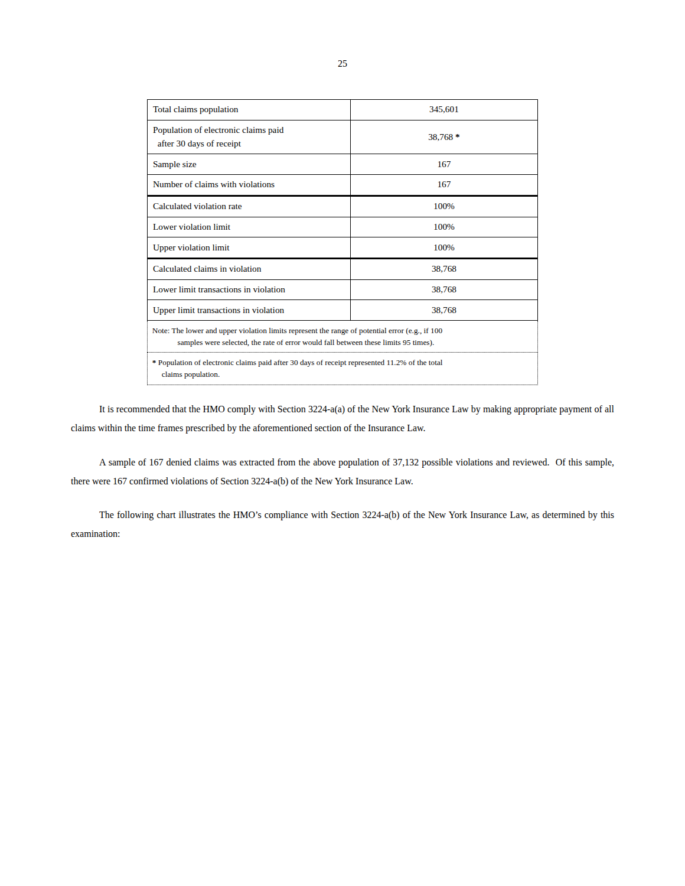25
| Total claims population | 345,601 |
| Population of electronic claims paid after 30 days of receipt | 38,768 * |
| Sample size | 167 |
| Number of claims with violations | 167 |
| Calculated violation rate | 100% |
| Lower violation limit | 100% |
| Upper violation limit | 100% |
| Calculated claims in violation | 38,768 |
| Lower limit transactions in violation | 38,768 |
| Upper limit transactions in violation | 38,768 |
Note: The lower and upper violation limits represent the range of potential error (e.g., if 100 samples were selected, the rate of error would fall between these limits 95 times).
* Population of electronic claims paid after 30 days of receipt represented 11.2% of the total claims population.
It is recommended that the HMO comply with Section 3224-a(a) of the New York Insurance Law by making appropriate payment of all claims within the time frames prescribed by the aforementioned section of the Insurance Law.
A sample of 167 denied claims was extracted from the above population of 37,132 possible violations and reviewed. Of this sample, there were 167 confirmed violations of Section 3224-a(b) of the New York Insurance Law.
The following chart illustrates the HMO’s compliance with Section 3224-a(b) of the New York Insurance Law, as determined by this examination: